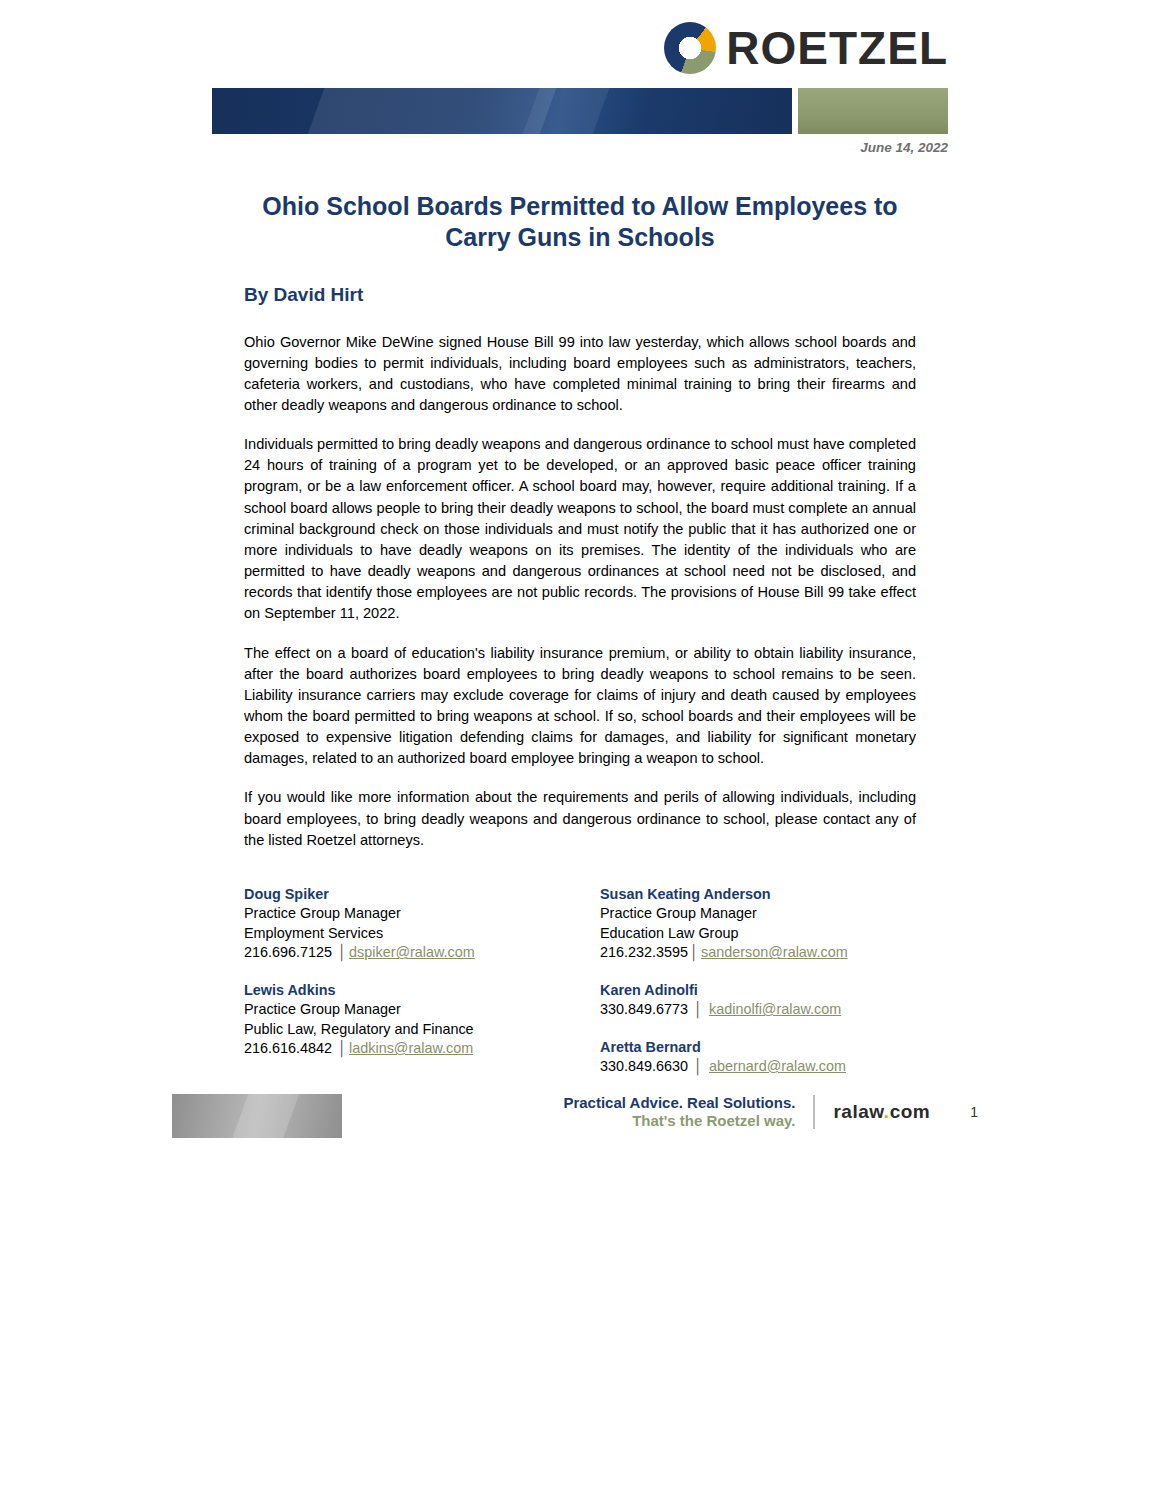ROETZEL
June 14, 2022
Ohio School Boards Permitted to Allow Employees to
Carry Guns in Schools
By David Hirt
Ohio Governor Mike DeWine signed House Bill 99 into law yesterday, which allows school boards and governing bodies to permit individuals, including board employees such as administrators, teachers, cafeteria workers, and custodians, who have completed minimal training to bring their firearms and other deadly weapons and dangerous ordinance to school.
Individuals permitted to bring deadly weapons and dangerous ordinance to school must have completed 24 hours of training of a program yet to be developed, or an approved basic peace officer training program, or be a law enforcement officer. A school board may, however, require additional training. If a school board allows people to bring their deadly weapons to school, the board must complete an annual criminal background check on those individuals and must notify the public that it has authorized one or more individuals to have deadly weapons on its premises. The identity of the individuals who are permitted to have deadly weapons and dangerous ordinances at school need not be disclosed, and records that identify those employees are not public records. The provisions of House Bill 99 take effect on September 11, 2022.
The effect on a board of education's liability insurance premium, or ability to obtain liability insurance, after the board authorizes board employees to bring deadly weapons to school remains to be seen. Liability insurance carriers may exclude coverage for claims of injury and death caused by employees whom the board permitted to bring weapons at school. If so, school boards and their employees will be exposed to expensive litigation defending claims for damages, and liability for significant monetary damages, related to an authorized board employee bringing a weapon to school.
If you would like more information about the requirements and perils of allowing individuals, including board employees, to bring deadly weapons and dangerous ordinance to school, please contact any of the listed Roetzel attorneys.
Doug Spiker Practice Group Manager Employment Services 216.696.7125 │dspiker@ralaw.com
Lewis Adkins Practice Group Manager Public Law, Regulatory and Finance 216.616.4842 │ladkins@ralaw.com
Susan Keating Anderson Practice Group Manager Education Law Group 216.232.3595│sanderson@ralaw.com
Karen Adinolfi 330.849.6773 │ kadinolfi@ralaw.com
Aretta Bernard 330.849.6630 │ abernard@ralaw.com
Practical Advice. Real Solutions.
That's the Roetzel way.
ralaw. com
1